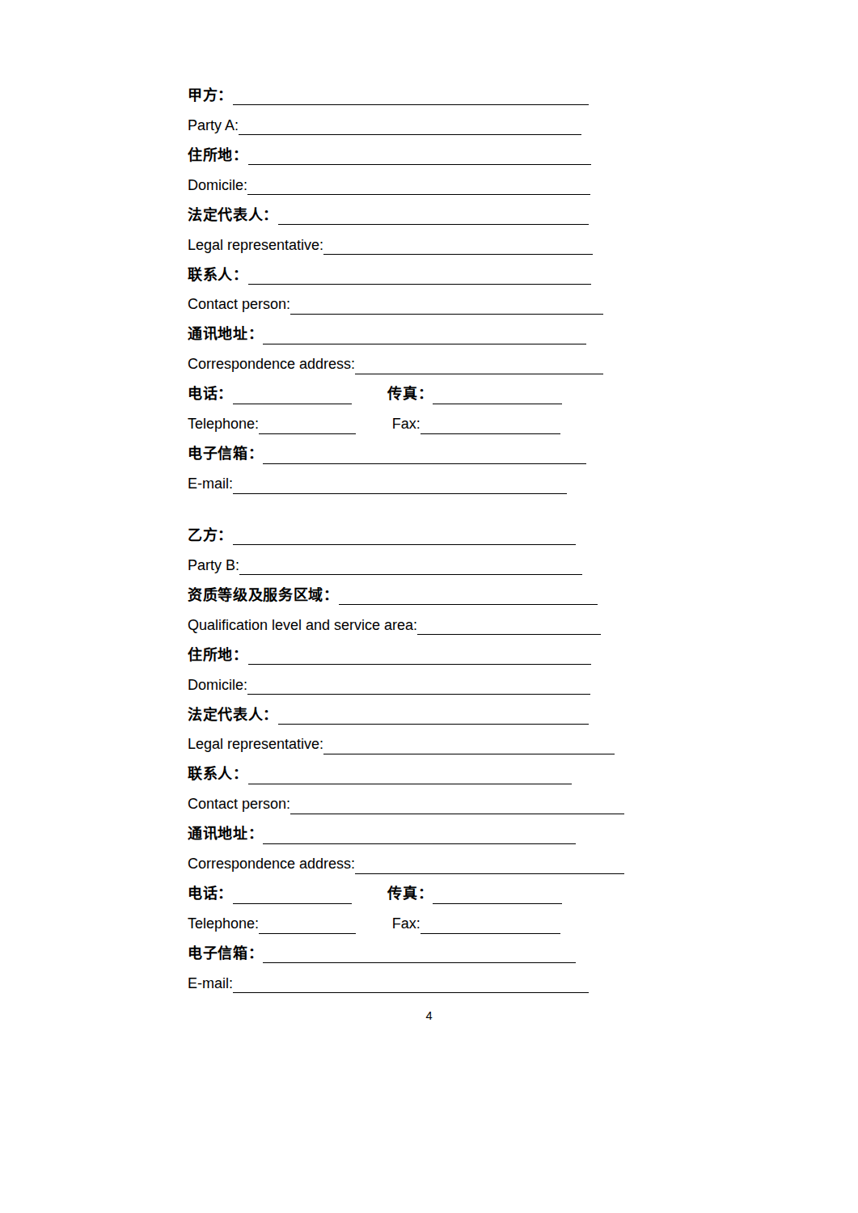甲方：
Party A:
住所地：
Domicile:
法定代表人：
Legal representative:
联系人：
Contact person:
通讯地址：
Correspondence address:
电话： 传真：
Telephone: Fax:
电子信箱：
E-mail:
乙方：
Party B:
资质等级及服务区域：
Qualification level and service area:
住所地：
Domicile:
法定代表人：
Legal representative:
联系人：
Contact person:
通讯地址：
Correspondence address:
电话： 传真：
Telephone: Fax:
电子信箱：
E-mail:
4